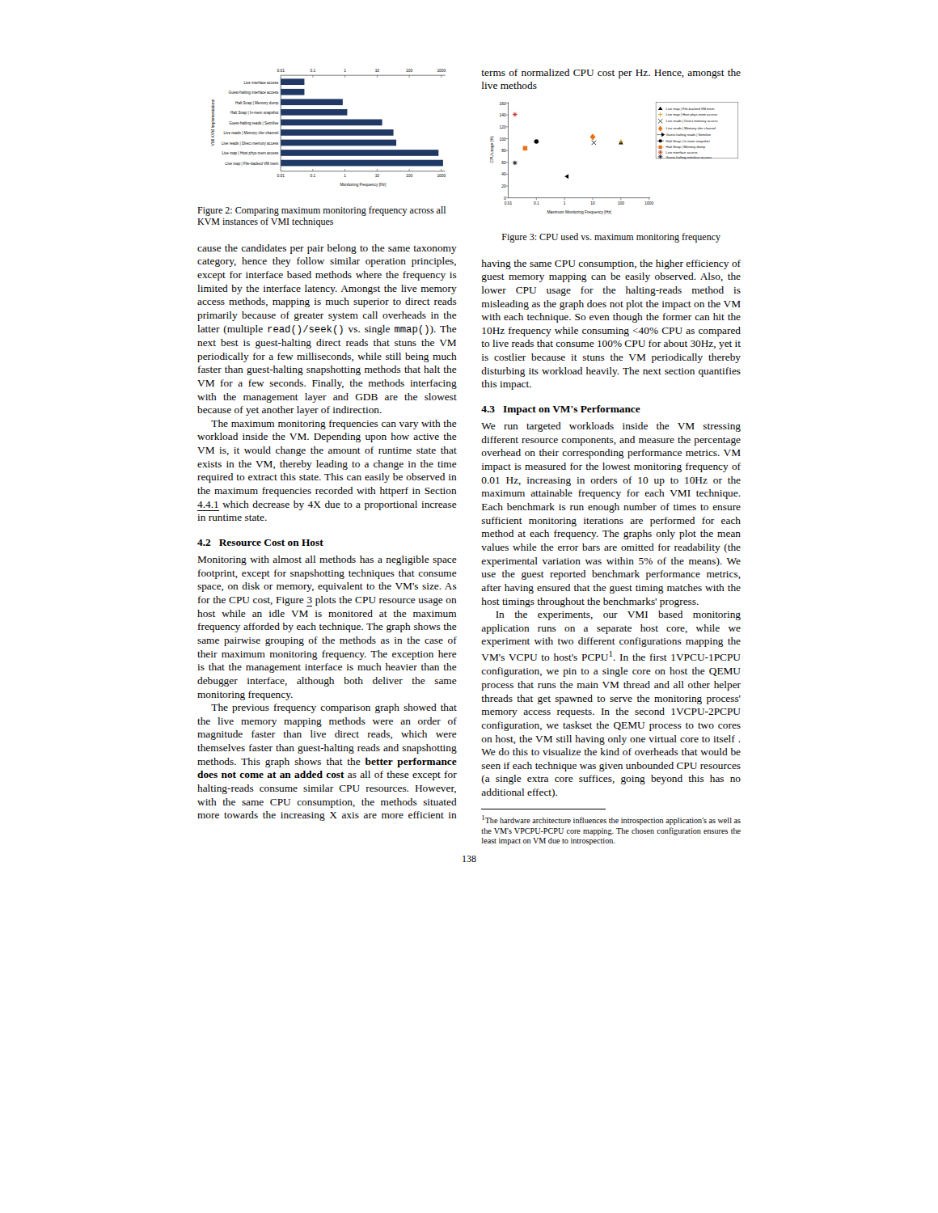0.01 0.1 1 10 100 1000 0.01 0.1 1 10 100 1000 Live interface access Guest-halting interface access Halt Snap | Memory dump Halt Snap | In-mem snapshot Guest-halting reads | Semilive Live reads | Memory xfer channel Live reads | Direct memory access Live map | Host phys mem access Live map | File-backed VM mem VMI KVM Implementations Monitoring Frequency [Hz]
Figure 2: Comparing maximum monitoring frequency across all KVM instances of VMI techniques
cause the candidates per pair belong to the same taxonomy category, hence they follow similar operation principles, except for interface based methods where the frequency is limited by the interface latency. Amongst the live memory access methods, mapping is much superior to direct reads primarily because of greater system call overheads in the latter (multiple read()/seek() vs. single mmap()). The next best is guest-halting direct reads that stuns the VM periodically for a few milliseconds, while still being much faster than guest-halting snapshotting methods that halt the VM for a few seconds. Finally, the methods interfacing with the management layer and GDB are the slowest because of yet another layer of indirection.
The maximum monitoring frequencies can vary with the workload inside the VM. Depending upon how active the VM is, it would change the amount of runtime state that exists in the VM, thereby leading to a change in the time required to extract this state. This can easily be observed in the maximum frequencies recorded with httperf in Section 4.4.1 which decrease by 4X due to a proportional increase in runtime state.
4.2 Resource Cost on Host
Monitoring with almost all methods has a negligible space footprint, except for snapshotting techniques that consume space, on disk or memory, equivalent to the VM's size. As for the CPU cost, Figure 3 plots the CPU resource usage on host while an idle VM is monitored at the maximum frequency afforded by each technique. The graph shows the same pairwise grouping of the methods as in the case of their maximum monitoring frequency. The exception here is that the management interface is much heavier than the debugger interface, although both deliver the same monitoring frequency.
The previous frequency comparison graph showed that the live memory mapping methods were an order of magnitude faster than live direct reads, which were themselves faster than guest-halting reads and snapshotting methods. This graph shows that the better performance does not come at an added cost as all of these except for halting-reads consume similar CPU resources. However, with the same CPU consumption, the methods situated more towards the increasing X axis are more efficient in terms of normalized CPU cost per Hz. Hence, amongst the live methods
0 20 40 60 80 100 120 140 160 0.01 0.1 1 10 100 1000 CPU usage (%) Maximum Monitoring Frequency [Hz] Live map | File-backed VM mem Live map | Host phys mem access Live reads | Direct memory access Live reads | Memory xfer channel Guest-halting reads | Semilive Halt Snap | In-mem snapshot Halt Snap | Memory dump Live interface access Guest-halting interface access
Figure 3: CPU used vs. maximum monitoring frequency
having the same CPU consumption, the higher efficiency of guest memory mapping can be easily observed. Also, the lower CPU usage for the halting-reads method is misleading as the graph does not plot the impact on the VM with each technique. So even though the former can hit the 10Hz frequency while consuming <40% CPU as compared to live reads that consume 100% CPU for about 30Hz, yet it is costlier because it stuns the VM periodically thereby disturbing its workload heavily. The next section quantifies this impact.
4.3 Impact on VM's Performance
We run targeted workloads inside the VM stressing different resource components, and measure the percentage overhead on their corresponding performance metrics. VM impact is measured for the lowest monitoring frequency of 0.01 Hz, increasing in orders of 10 up to 10Hz or the maximum attainable frequency for each VMI technique. Each benchmark is run enough number of times to ensure sufficient monitoring iterations are performed for each method at each frequency. The graphs only plot the mean values while the error bars are omitted for readability (the experimental variation was within 5% of the means). We use the guest reported benchmark performance metrics, after having ensured that the guest timing matches with the host timings throughout the benchmarks' progress.
In the experiments, our VMI based monitoring application runs on a separate host core, while we experiment with two different configurations mapping the VM's VCPU to host's PCPU1. In the first 1VPCU-1PCPU configuration, we pin to a single core on host the QEMU process that runs the main VM thread and all other helper threads that get spawned to serve the monitoring process' memory access requests. In the second 1VCPU-2PCPU configuration, we taskset the QEMU process to two cores on host, the VM still having only one virtual core to itself . We do this to visualize the kind of overheads that would be seen if each technique was given unbounded CPU resources (a single extra core suffices, going beyond this has no additional effect).
1The hardware architecture influences the introspection application's as well as the VM's VPCPU-PCPU core mapping. The chosen configuration ensures the least impact on VM due to introspection.
138